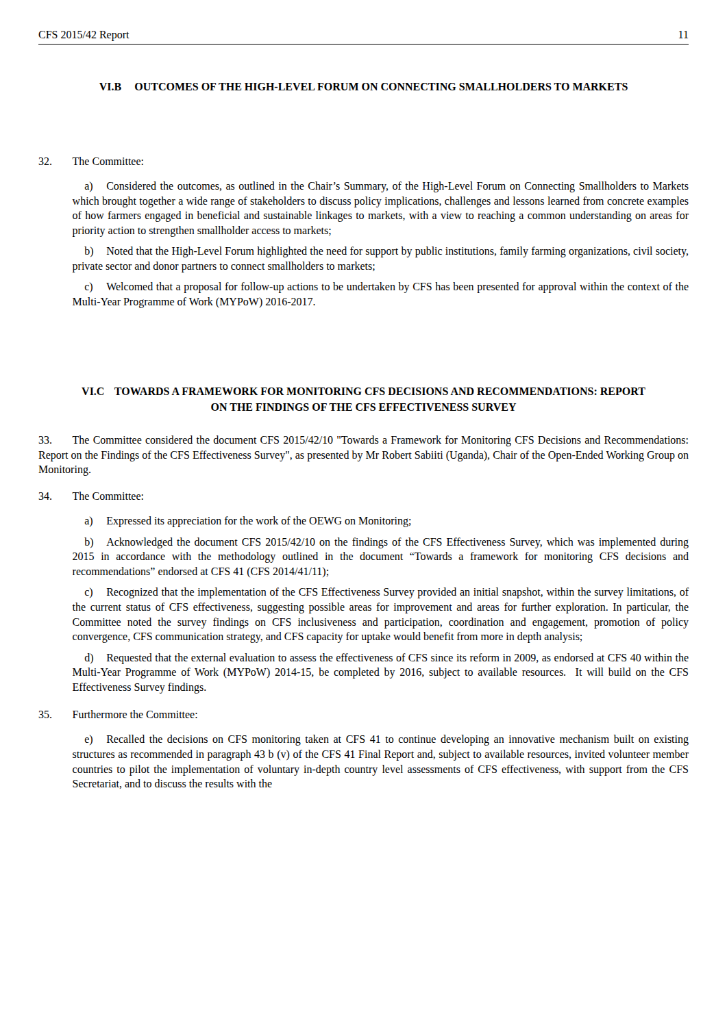CFS 2015/42 Report 11
VI.BOutcomes of the High-Level Forum on Connecting Smallholders to Markets
32.
The Committee:
a) Considered the outcomes, as outlined in the Chair’s Summary, of the High-Level Forum on Connecting Smallholders to Markets which brought together a wide range of stakeholders to discuss policy implications, challenges and lessons learned from concrete examples of how farmers engaged in beneficial and sustainable linkages to markets, with a view to reaching a common understanding on areas for priority action to strengthen smallholder access to markets;
b) Noted that the High-Level Forum highlighted the need for support by public institutions, family farming organizations, civil society, private sector and donor partners to connect smallholders to markets;
c) Welcomed that a proposal for follow-up actions to be undertaken by CFS has been presented for approval within the context of the Multi-Year Programme of Work (MYPoW) 2016-2017.
VI.CTowards a Framework for Monitoring CFS Decisions and Recommendations: Report on the Findings of the CFS Effectiveness Survey
33. The Committee considered the document CFS 2015/42/10 "Towards a Framework for Monitoring CFS Decisions and Recommendations: Report on the Findings of the CFS Effectiveness Survey", as presented by Mr Robert Sabiiti (Uganda), Chair of the Open-Ended Working Group on Monitoring.
34.
The Committee:
a) Expressed its appreciation for the work of the OEWG on Monitoring;
b) Acknowledged the document CFS 2015/42/10 on the findings of the CFS Effectiveness Survey, which was implemented during 2015 in accordance with the methodology outlined in the document “Towards a framework for monitoring CFS decisions and recommendations” endorsed at CFS 41 (CFS 2014/41/11);
c) Recognized that the implementation of the CFS Effectiveness Survey provided an initial snapshot, within the survey limitations, of the current status of CFS effectiveness, suggesting possible areas for improvement and areas for further exploration. In particular, the Committee noted the survey findings on CFS inclusiveness and participation, coordination and engagement, promotion of policy convergence, CFS communication strategy, and CFS capacity for uptake would benefit from more in depth analysis;
d) Requested that the external evaluation to assess the effectiveness of CFS since its reform in 2009, as endorsed at CFS 40 within the Multi-Year Programme of Work (MYPoW) 2014-15, be completed by 2016, subject to available resources. It will build on the CFS Effectiveness Survey findings.
35.
Furthermore the Committee:
e) Recalled the decisions on CFS monitoring taken at CFS 41 to continue developing an innovative mechanism built on existing structures as recommended in paragraph 43 b (v) of the CFS 41 Final Report and, subject to available resources, invited volunteer member countries to pilot the implementation of voluntary in-depth country level assessments of CFS effectiveness, with support from the CFS Secretariat, and to discuss the results with the